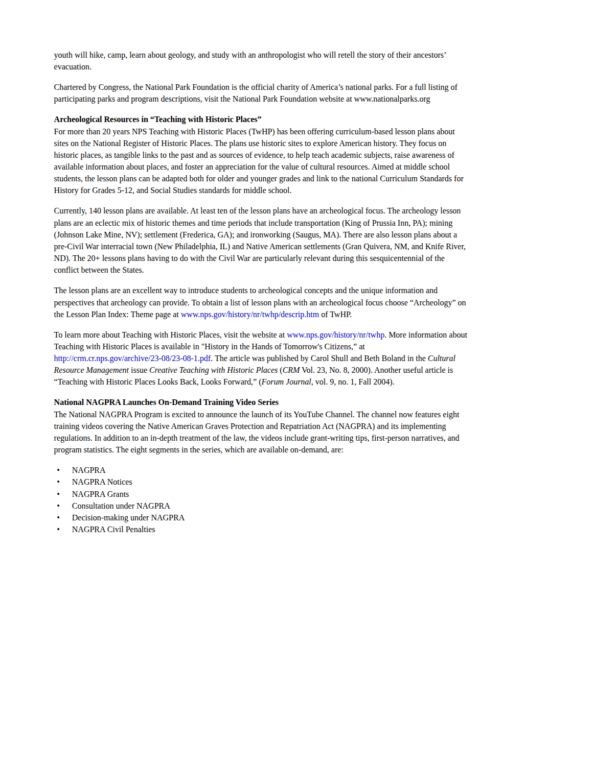youth will hike, camp, learn about geology, and study with an anthropologist who will retell the story of their ancestors’ evacuation.
Chartered by Congress, the National Park Foundation is the official charity of America’s national parks. For a full listing of participating parks and program descriptions, visit the National Park Foundation website at www.nationalparks.org
Archeological Resources in “Teaching with Historic Places”
For more than 20 years NPS Teaching with Historic Places (TwHP) has been offering curriculum-based lesson plans about sites on the National Register of Historic Places. The plans use historic sites to explore American history. They focus on historic places, as tangible links to the past and as sources of evidence, to help teach academic subjects, raise awareness of available information about places, and foster an appreciation for the value of cultural resources. Aimed at middle school students, the lesson plans can be adapted both for older and younger grades and link to the national Curriculum Standards for History for Grades 5-12, and Social Studies standards for middle school.
Currently, 140 lesson plans are available. At least ten of the lesson plans have an archeological focus. The archeology lesson plans are an eclectic mix of historic themes and time periods that include transportation (King of Prussia Inn, PA); mining (Johnson Lake Mine, NV); settlement (Frederica, GA); and ironworking (Saugus, MA). There are also lesson plans about a pre-Civil War interracial town (New Philadelphia, IL) and Native American settlements (Gran Quivera, NM, and Knife River, ND). The 20+ lessons plans having to do with the Civil War are particularly relevant during this sesquicentennial of the conflict between the States.
The lesson plans are an excellent way to introduce students to archeological concepts and the unique information and perspectives that archeology can provide. To obtain a list of lesson plans with an archeological focus choose “Archeology” on the Lesson Plan Index: Theme page at www.nps.gov/history/nr/twhp/descrip.htm of TwHP.
To learn more about Teaching with Historic Places, visit the website at www.nps.gov/history/nr/twhp. More information about Teaching with Historic Places is available in "History in the Hands of Tomorrow's Citizens,” at http://crm.cr.nps.gov/archive/23-08/23-08-1.pdf. The article was published by Carol Shull and Beth Boland in the Cultural Resource Management issue Creative Teaching with Historic Places (CRM Vol. 23, No. 8, 2000). Another useful article is “Teaching with Historic Places Looks Back, Looks Forward,” (Forum Journal, vol. 9, no. 1, Fall 2004).
National NAGPRA Launches On-Demand Training Video Series
The National NAGPRA Program is excited to announce the launch of its YouTube Channel. The channel now features eight training videos covering the Native American Graves Protection and Repatriation Act (NAGPRA) and its implementing regulations. In addition to an in-depth treatment of the law, the videos include grant-writing tips, first-person narratives, and program statistics. The eight segments in the series, which are available on-demand, are:
NAGPRA
NAGPRA Notices
NAGPRA Grants
Consultation under NAGPRA
Decision-making under NAGPRA
NAGPRA Civil Penalties